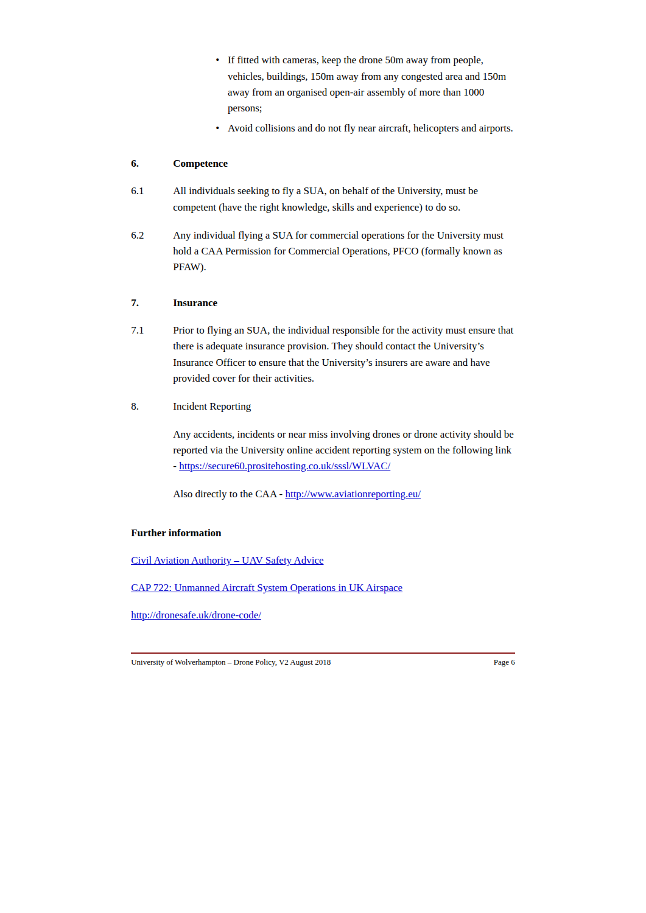If fitted with cameras, keep the drone 50m away from people, vehicles, buildings, 150m away from any congested area and 150m away from an organised open-air assembly of more than 1000 persons;
Avoid collisions and do not fly near aircraft, helicopters and airports.
6. Competence
6.1
All individuals seeking to fly a SUA, on behalf of the University, must be competent (have the right knowledge, skills and experience) to do so.
6.2
Any individual flying a SUA for commercial operations for the University must hold a CAA Permission for Commercial Operations, PFCO (formally known as PFAW).
7. Insurance
7.1
Prior to flying an SUA, the individual responsible for the activity must ensure that there is adequate insurance provision. They should contact the University’s Insurance Officer to ensure that the University’s insurers are aware and have provided cover for their activities.
8.
Incident Reporting
Any accidents, incidents or near miss involving drones or drone activity should be reported via the University online accident reporting system on the following link - https://secure60.prositehosting.co.uk/sssl/WLVAC/
Also directly to the CAA - http://www.aviationreporting.eu/
Further information
Civil Aviation Authority – UAV Safety Advice
CAP 722: Unmanned Aircraft System Operations in UK Airspace
http://dronesafe.uk/drone-code/
University of Wolverhampton – Drone Policy, V2 August 2018
Page 6